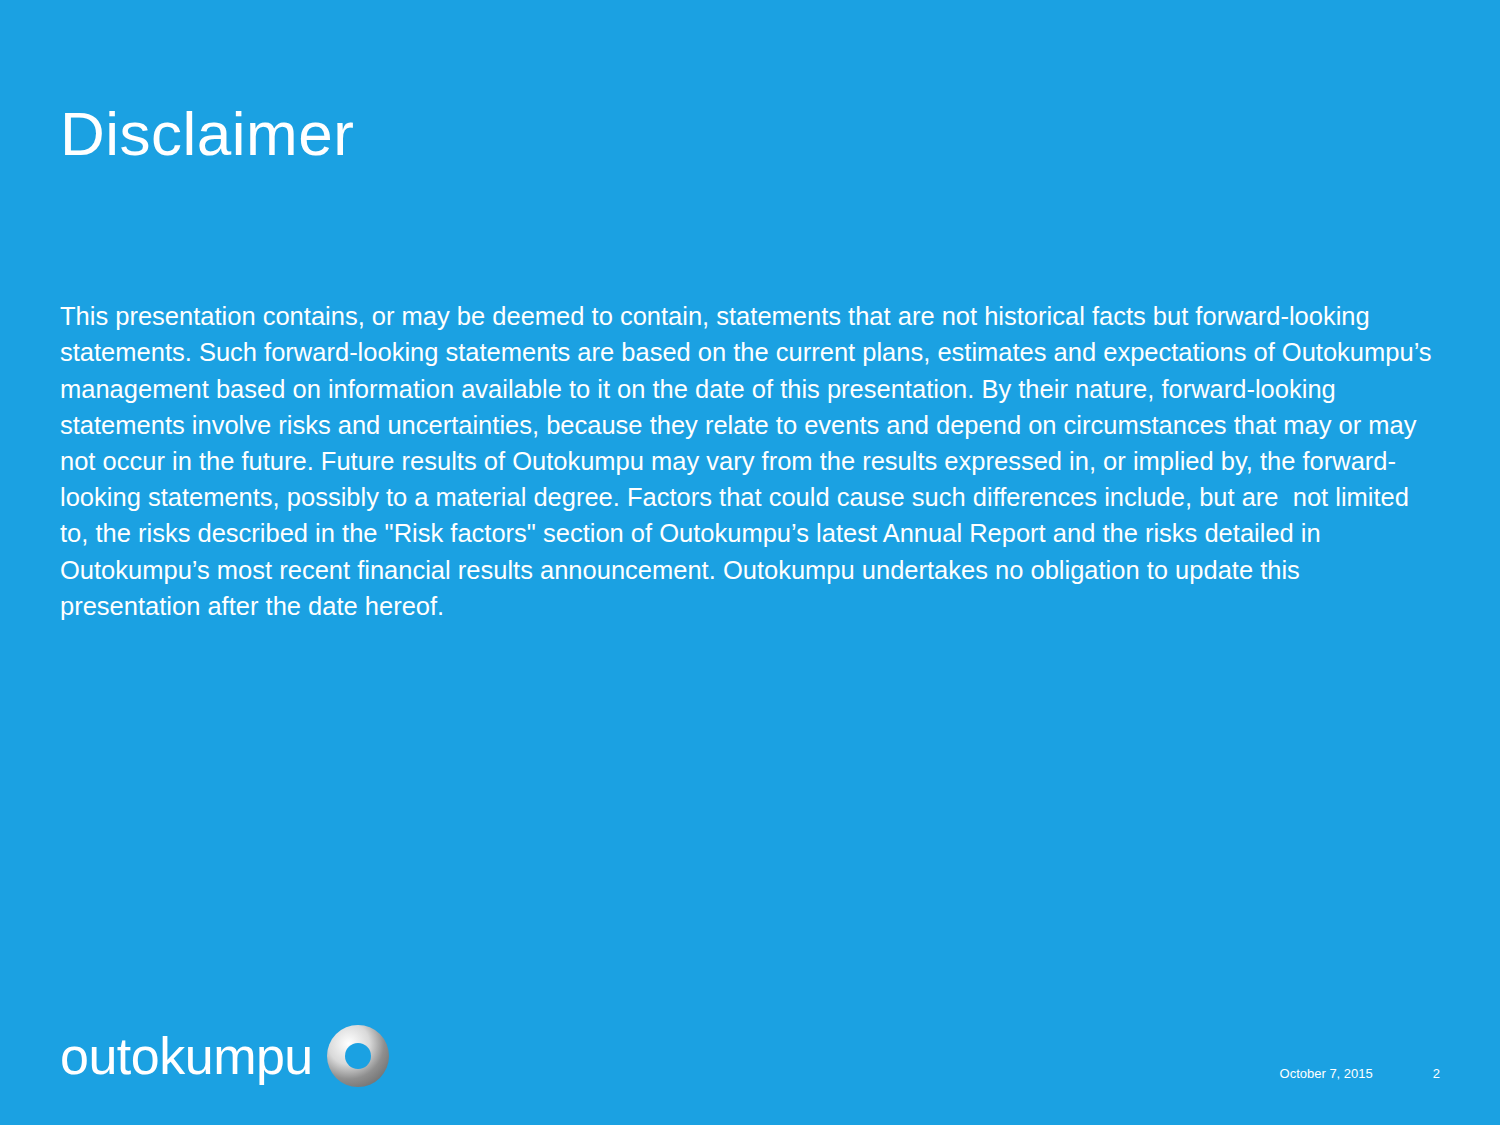Disclaimer
This presentation contains, or may be deemed to contain, statements that are not historical facts but forward-looking statements. Such forward-looking statements are based on the current plans, estimates and expectations of Outokumpu’s management based on information available to it on the date of this presentation. By their nature, forward-looking statements involve risks and uncertainties, because they relate to events and depend on circumstances that may or may not occur in the future. Future results of Outokumpu may vary from the results expressed in, or implied by, the forward-looking statements, possibly to a material degree. Factors that could cause such differences include, but are not limited to, the risks described in the "Risk factors" section of Outokumpu’s latest Annual Report and the risks detailed in Outokumpu’s most recent financial results announcement. Outokumpu undertakes no obligation to update this presentation after the date hereof.
outokumpu
October 7, 2015 2